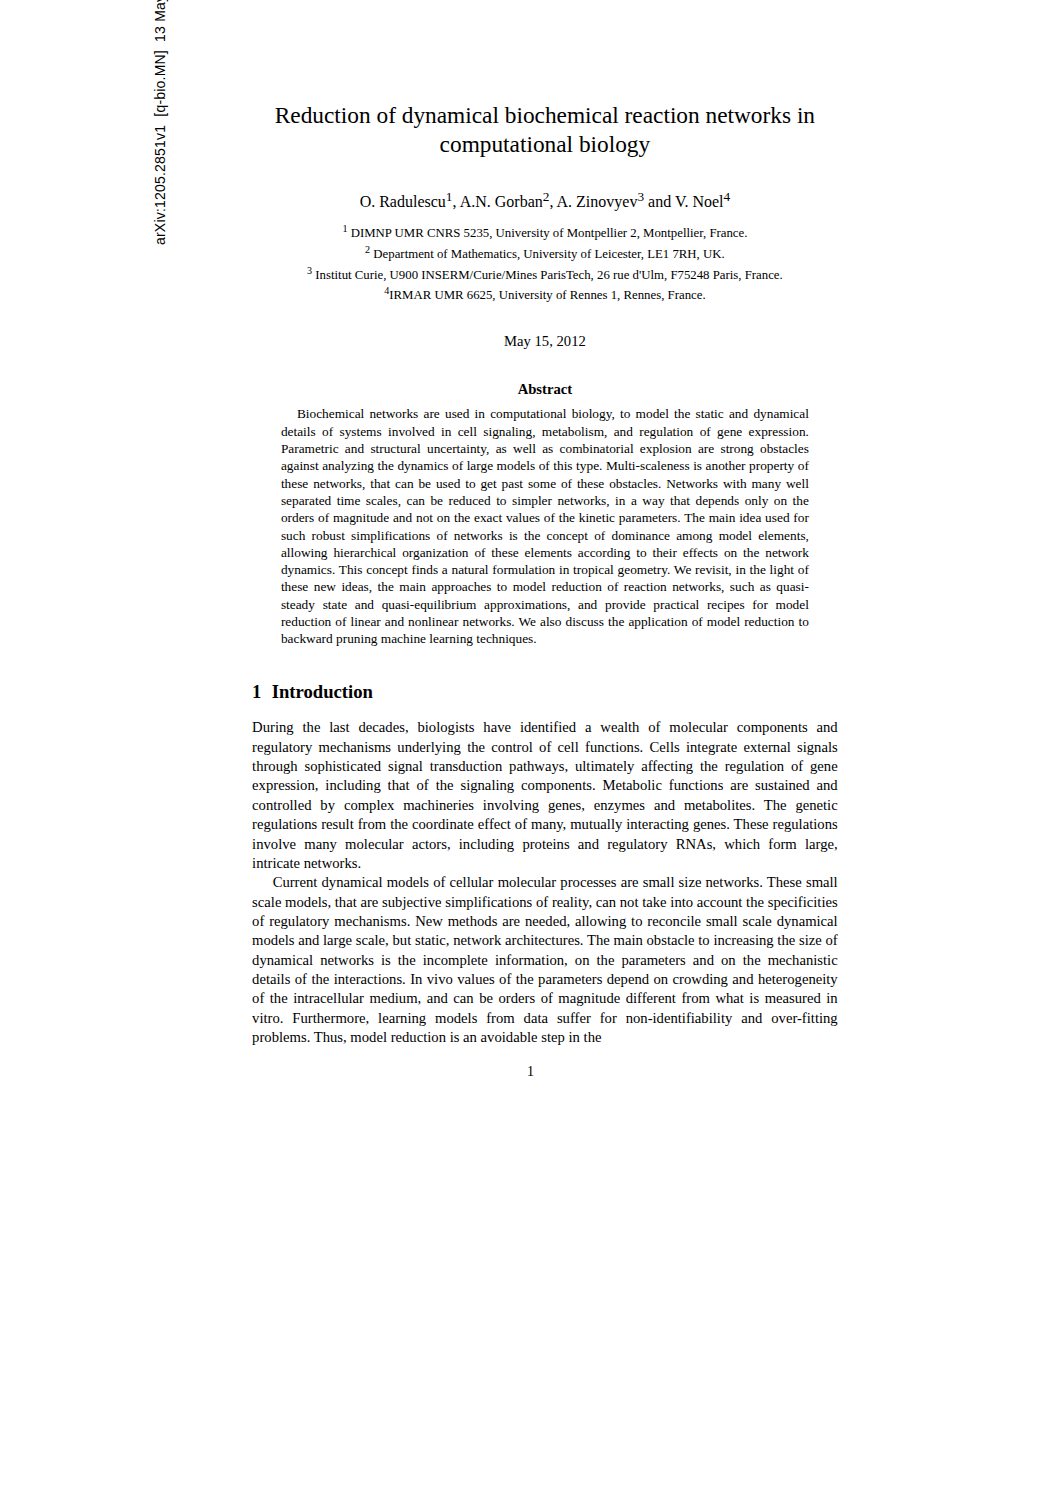arXiv:1205.2851v1 [q-bio.MN] 13 May 2012
Reduction of dynamical biochemical reaction networks in
computational biology
O. Radulescu1, A.N. Gorban2, A. Zinovyev3 and V. Noel4
1 DIMNP UMR CNRS 5235, University of Montpellier 2, Montpellier, France.
2 Department of Mathematics, University of Leicester, LE1 7RH, UK.
3 Institut Curie, U900 INSERM/Curie/Mines ParisTech, 26 rue d'Ulm, F75248 Paris, France.
4IRMAR UMR 6625, University of Rennes 1, Rennes, France.
May 15, 2012
Abstract
Biochemical networks are used in computational biology, to model the static and dynamical details of systems involved in cell signaling, metabolism, and regulation of gene expression. Parametric and structural uncertainty, as well as combinatorial explosion are strong obstacles against analyzing the dynamics of large models of this type. Multi-scaleness is another property of these networks, that can be used to get past some of these obstacles. Networks with many well separated time scales, can be reduced to simpler networks, in a way that depends only on the orders of magnitude and not on the exact values of the kinetic parameters. The main idea used for such robust simplifications of networks is the concept of dominance among model elements, allowing hierarchical organization of these elements according to their effects on the network dynamics. This concept finds a natural formulation in tropical geometry. We revisit, in the light of these new ideas, the main approaches to model reduction of reaction networks, such as quasi-steady state and quasi-equilibrium approximations, and provide practical recipes for model reduction of linear and nonlinear networks. We also discuss the application of model reduction to backward pruning machine learning techniques.
1 Introduction
During the last decades, biologists have identified a wealth of molecular components and regulatory mechanisms underlying the control of cell functions. Cells integrate external signals through sophisticated signal transduction pathways, ultimately affecting the regulation of gene expression, including that of the signaling components. Metabolic functions are sustained and controlled by complex machineries involving genes, enzymes and metabolites. The genetic regulations result from the coordinate effect of many, mutually interacting genes. These regulations involve many molecular actors, including proteins and regulatory RNAs, which form large, intricate networks.
Current dynamical models of cellular molecular processes are small size networks. These small scale models, that are subjective simplifications of reality, can not take into account the specificities of regulatory mechanisms. New methods are needed, allowing to reconcile small scale dynamical models and large scale, but static, network architectures. The main obstacle to increasing the size of dynamical networks is the incomplete information, on the parameters and on the mechanistic details of the interactions. In vivo values of the parameters depend on crowding and heterogeneity of the intracellular medium, and can be orders of magnitude different from what is measured in vitro. Furthermore, learning models from data suffer for non-identifiability and over-fitting problems. Thus, model reduction is an avoidable step in the
1